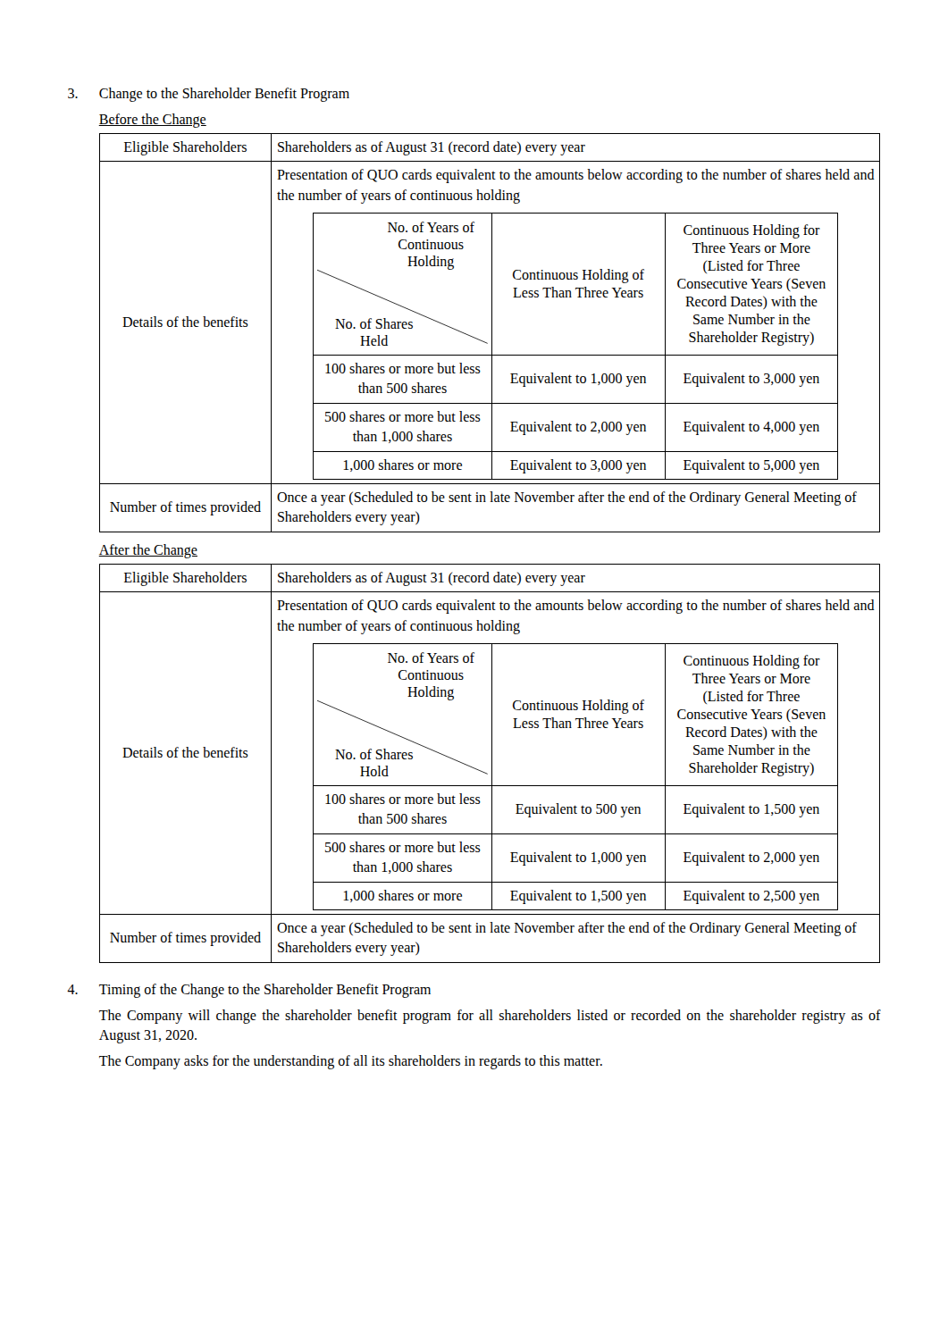Change to the Shareholder Benefit Program
Before the Change
| Eligible Shareholders | Shareholders as of August 31 (record date) every year |
| Details of the benefits | Presentation of QUO cards equivalent to the amounts below according to the number of shares held and the number of years of continuous holding / No. of Years of Continuous Holding No. of Shares Held / Continuous Holding of Less Than Three Years / Continuous Holding for Three Years or More (Listed for Three Consecutive Years (Seven Record Dates) with the Same Number in the Shareholder Registry) / / 100 shares or more but less than 500 shares / Equivalent to 1,000 yen / Equivalent to 3,000 yen / / 500 shares or more but less than 1,000 shares / Equivalent to 2,000 yen / Equivalent to 4,000 yen / / 1,000 shares or more / Equivalent to 3,000 yen / Equivalent to 5,000 yen / |
| Number of times provided | Once a year (Scheduled to be sent in late November after the end of the Ordinary General Meeting of Shareholders every year) |
After the Change
| Eligible Shareholders | Shareholders as of August 31 (record date) every year |
| Details of the benefits | Presentation of QUO cards equivalent to the amounts below according to the number of shares held and the number of years of continuous holding / No. of Years of Continuous Holding No. of Shares Hold / Continuous Holding of Less Than Three Years / Continuous Holding for Three Years or More (Listed for Three Consecutive Years (Seven Record Dates) with the Same Number in the Shareholder Registry) / / 100 shares or more but less than 500 shares / Equivalent to 500 yen / Equivalent to 1,500 yen / / 500 shares or more but less than 1,000 shares / Equivalent to 1,000 yen / Equivalent to 2,000 yen / / 1,000 shares or more / Equivalent to 1,500 yen / Equivalent to 2,500 yen / |
| Number of times provided | Once a year (Scheduled to be sent in late November after the end of the Ordinary General Meeting of Shareholders every year) |
Timing of the Change to the Shareholder Benefit Program
The Company will change the shareholder benefit program for all shareholders listed or recorded on the shareholder registry as of August 31, 2020.
The Company asks for the understanding of all its shareholders in regards to this matter.